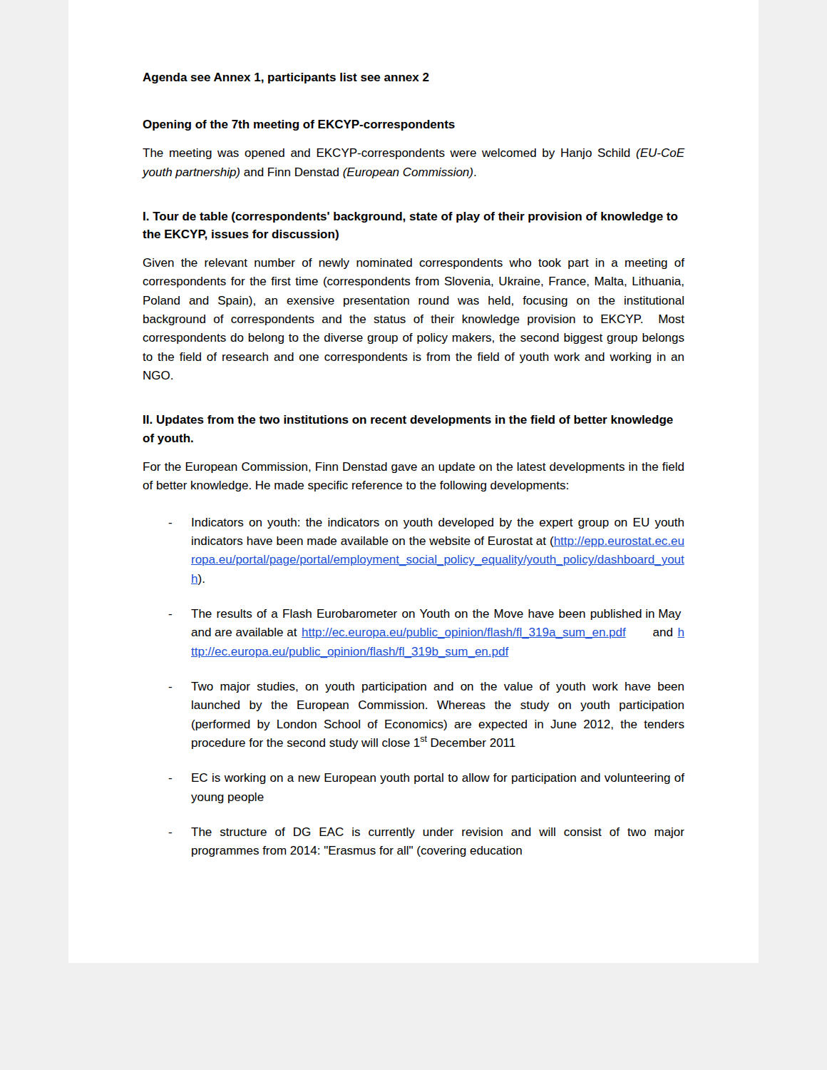Agenda see Annex 1, participants list see annex 2
Opening of the 7th meeting of EKCYP-correspondents
The meeting was opened and EKCYP-correspondents were welcomed by Hanjo Schild (EU-CoE youth partnership) and Finn Denstad (European Commission).
I. Tour de table (correspondents' background, state of play of their provision of knowledge to the EKCYP, issues for discussion)
Given the relevant number of newly nominated correspondents who took part in a meeting of correspondents for the first time (correspondents from Slovenia, Ukraine, France, Malta, Lithuania, Poland and Spain), an exensive presentation round was held, focusing on the institutional background of correspondents and the status of their knowledge provision to EKCYP. Most correspondents do belong to the diverse group of policy makers, the second biggest group belongs to the field of research and one correspondents is from the field of youth work and working in an NGO.
II. Updates from the two institutions on recent developments in the field of better knowledge of youth.
For the European Commission, Finn Denstad gave an update on the latest developments in the field of better knowledge. He made specific reference to the following developments:
Indicators on youth: the indicators on youth developed by the expert group on EU youth indicators have been made available on the website of Eurostat at (http://epp.eurostat.ec.europa.eu/portal/page/portal/employment_social_policy_equality/youth_policy/dashboard_youth).
The results of a Flash Eurobarometer on Youth on the Move have been published in May and are available at http://ec.europa.eu/public_opinion/flash/fl_319a_sum_en.pdf and http://ec.europa.eu/public_opinion/flash/fl_319b_sum_en.pdf
Two major studies, on youth participation and on the value of youth work have been launched by the European Commission. Whereas the study on youth participation (performed by London School of Economics) are expected in June 2012, the tenders procedure for the second study will close 1st December 2011
EC is working on a new European youth portal to allow for participation and volunteering of young people
The structure of DG EAC is currently under revision and will consist of two major programmes from 2014: "Erasmus for all" (covering education